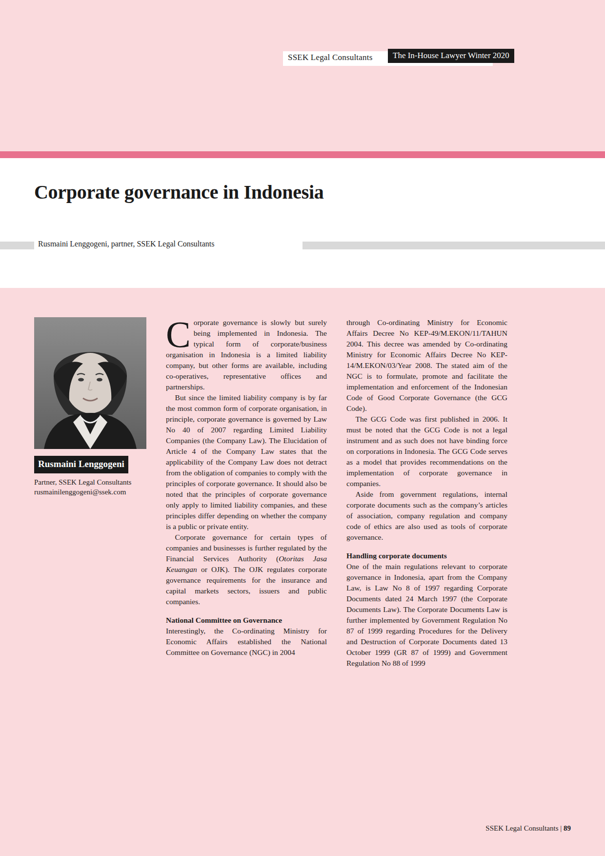SSEK Legal Consultants
The In-House Lawyer Winter 2020
Corporate governance in Indonesia
Rusmaini Lenggogeni, partner, SSEK Legal Consultants
Rusmaini Lenggogeni
Partner, SSEK Legal Consultants
rusmainilenggogeni@ssek.com
Corporate governance is slowly but surely being implemented in Indonesia. The typical form of corporate/business organisation in Indonesia is a limited liability company, but other forms are available, including co-operatives, representative offices and partnerships.
But since the limited liability company is by far the most common form of corporate organisation, in principle, corporate governance is governed by Law No 40 of 2007 regarding Limited Liability Companies (the Company Law). The Elucidation of Article 4 of the Company Law states that the applicability of the Company Law does not detract from the obligation of companies to comply with the principles of corporate governance. It should also be noted that the principles of corporate governance only apply to limited liability companies, and these principles differ depending on whether the company is a public or private entity.
Corporate governance for certain types of companies and businesses is further regulated by the Financial Services Authority (Otoritas Jasa Keuangan or OJK). The OJK regulates corporate governance requirements for the insurance and capital markets sectors, issuers and public companies.
National Committee on Governance
Interestingly, the Co-ordinating Ministry for Economic Affairs established the National Committee on Governance (NGC) in 2004
through Co-ordinating Ministry for Economic Affairs Decree No KEP-49/M.EKON/11/TAHUN 2004. This decree was amended by Co-ordinating Ministry for Economic Affairs Decree No KEP-14/M.EKON/03/Year 2008. The stated aim of the NGC is to formulate, promote and facilitate the implementation and enforcement of the Indonesian Code of Good Corporate Governance (the GCG Code).
The GCG Code was first published in 2006. It must be noted that the GCG Code is not a legal instrument and as such does not have binding force on corporations in Indonesia. The GCG Code serves as a model that provides recommendations on the implementation of corporate governance in companies.
Aside from government regulations, internal corporate documents such as the company’s articles of association, company regulation and company code of ethics are also used as tools of corporate governance.
Handling corporate documents
One of the main regulations relevant to corporate governance in Indonesia, apart from the Company Law, is Law No 8 of 1997 regarding Corporate Documents dated 24 March 1997 (the Corporate Documents Law). The Corporate Documents Law is further implemented by Government Regulation No 87 of 1999 regarding Procedures for the Delivery and Destruction of Corporate Documents dated 13 October 1999 (GR 87 of 1999) and Government Regulation No 88 of 1999
SSEK Legal Consultants | 89